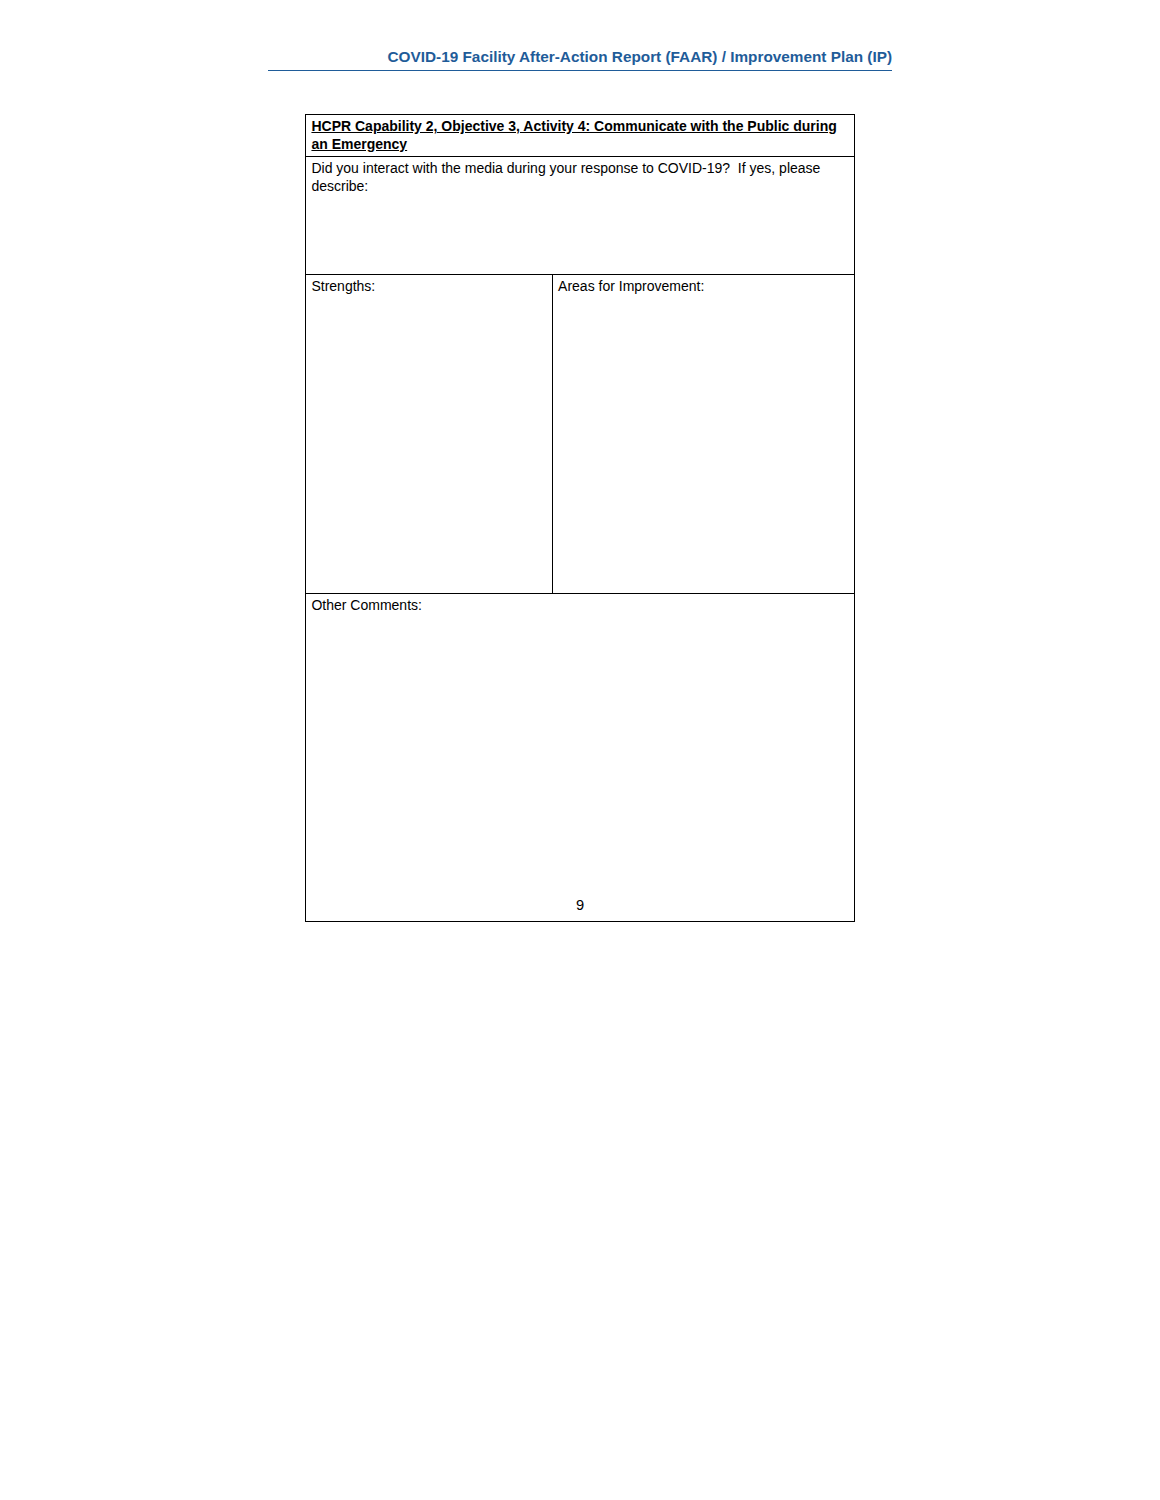COVID-19 Facility After-Action Report (FAAR) / Improvement Plan (IP)
| HCPR Capability 2, Objective 3, Activity 4: Communicate with the Public during an Emergency |
| Did you interact with the media during your response to COVID-19? If yes, please describe: |
| Strengths: | Areas for Improvement: |
| Other Comments: |
9